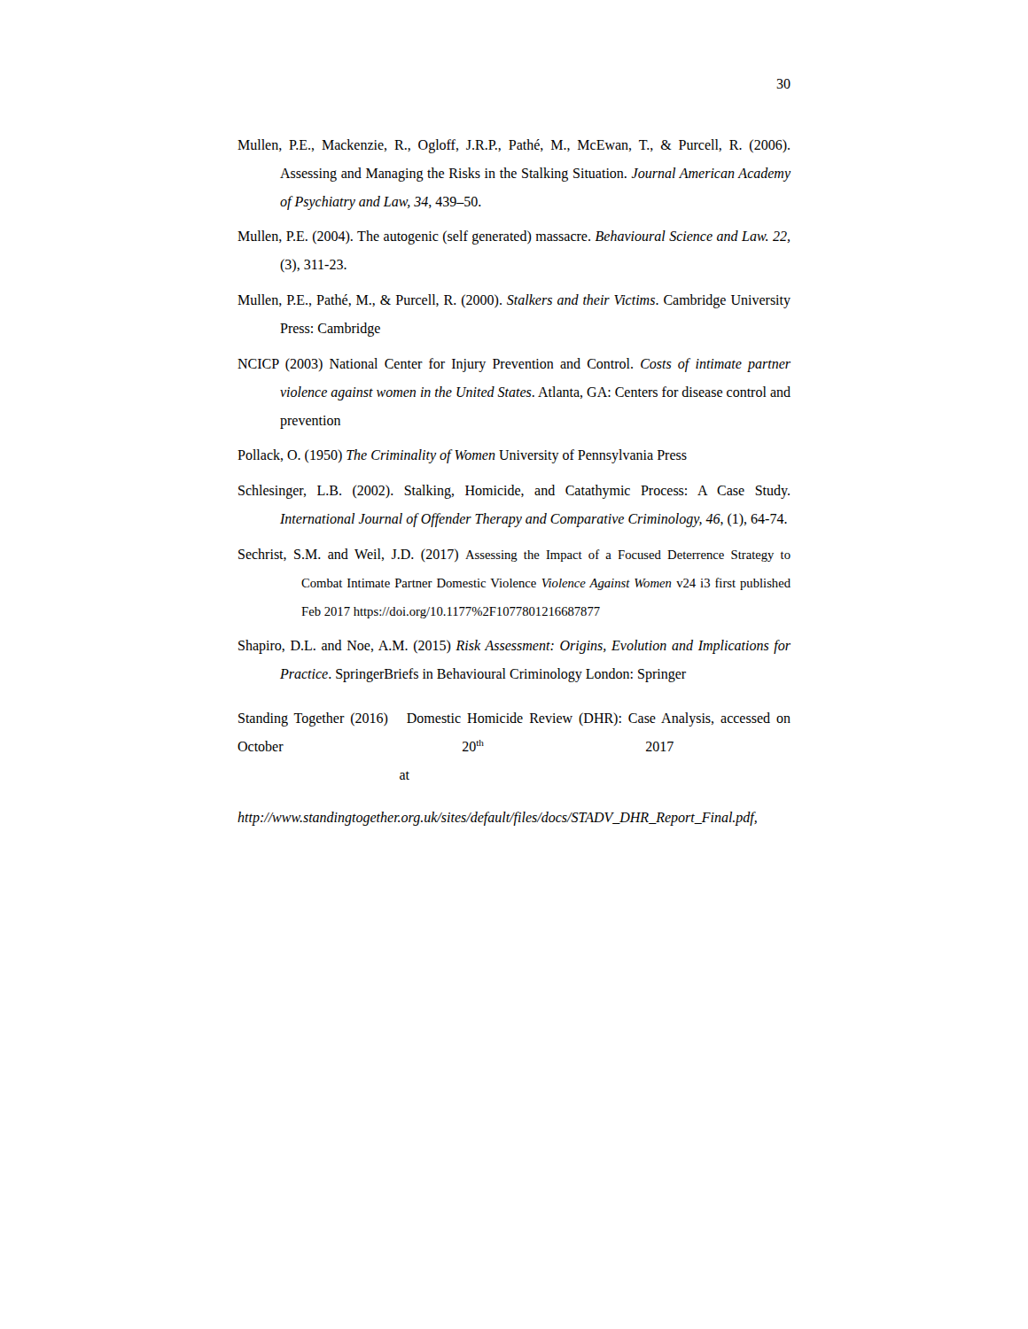30
Mullen, P.E., Mackenzie, R., Ogloff, J.R.P., Pathé, M., McEwan, T., & Purcell, R. (2006). Assessing and Managing the Risks in the Stalking Situation. Journal American Academy of Psychiatry and Law, 34, 439–50.
Mullen, P.E. (2004). The autogenic (self generated) massacre. Behavioural Science and Law. 22, (3), 311-23.
Mullen, P.E., Pathé, M., & Purcell, R. (2000). Stalkers and their Victims. Cambridge University Press: Cambridge
NCICP (2003) National Center for Injury Prevention and Control. Costs of intimate partner violence against women in the United States. Atlanta, GA: Centers for disease control and prevention
Pollack, O. (1950) The Criminality of Women University of Pennsylvania Press
Schlesinger, L.B. (2002). Stalking, Homicide, and Catathymic Process: A Case Study. International Journal of Offender Therapy and Comparative Criminology, 46, (1), 64-74.
Sechrist, S.M. and Weil, J.D. (2017) Assessing the Impact of a Focused Deterrence Strategy to Combat Intimate Partner Domestic Violence Violence Against Women v24 i3 first published Feb 2017 https://doi.org/10.1177%2F1077801216687877
Shapiro, D.L. and Noe, A.M. (2015) Risk Assessment: Origins, Evolution and Implications for Practice. SpringerBriefs in Behavioural Criminology London: Springer
Standing Together (2016) Domestic Homicide Review (DHR): Case Analysis, accessed on October 20th 2017 at
http://www.standingtogether.org.uk/sites/default/files/docs/STADV_DHR_Report_Final.pdf,